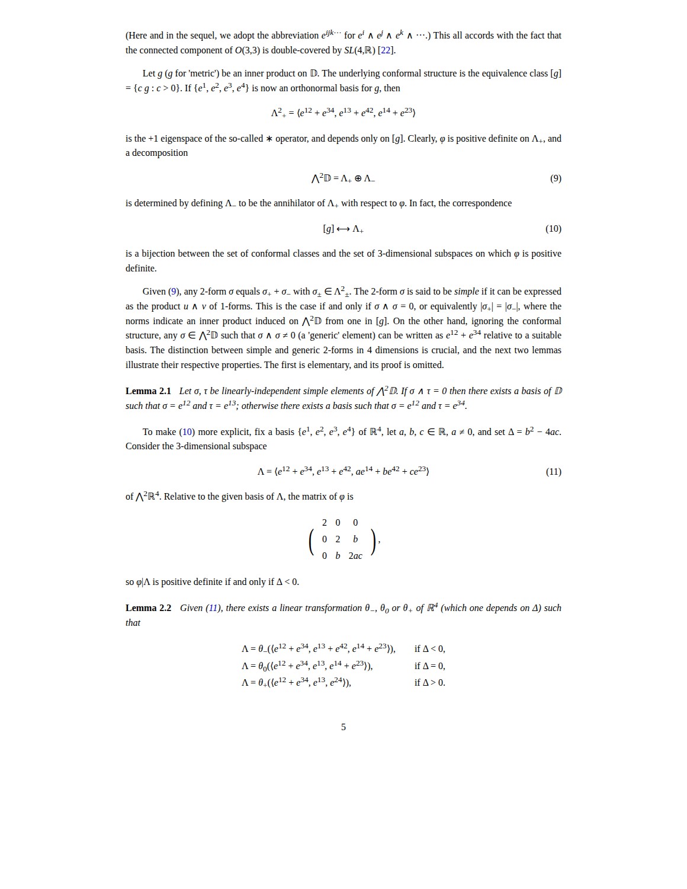(Here and in the sequel, we adopt the abbreviation eijk··· for ei ∧ ej ∧ ek ∧ ···.) This all accords with the fact that the connected component of O(3,3) is double-covered by SL(4,ℝ) [22].
Let g (g for 'metric') be an inner product on 𝔻. The underlying conformal structure is the equivalence class [g] = {c g : c > 0}. If {e1, e2, e3, e4} is now an orthonormal basis for g, then
Λ2+ = ⟨e12 + e34, e13 + e42, e14 + e23⟩
is the +1 eigenspace of the so-called ∗ operator, and depends only on [g]. Clearly, φ is positive definite on Λ+, and a decomposition
⋀2𝔻 = Λ+ ⊕ Λ− (9)
is determined by defining Λ− to be the annihilator of Λ+ with respect to φ. In fact, the correspondence
[g] ⟷ Λ+ (10)
is a bijection between the set of conformal classes and the set of 3-dimensional subspaces on which φ is positive definite.
Given (9), any 2-form σ equals σ+ + σ− with σ± ∈ Λ2±. The 2-form σ is said to be simple if it can be expressed as the product u ∧ v of 1-forms. This is the case if and only if σ ∧ σ = 0, or equivalently |σ+| = |σ−|, where the norms indicate an inner product induced on ⋀2𝔻 from one in [g]. On the other hand, ignoring the conformal structure, any σ ∈ ⋀2𝔻 such that σ ∧ σ ≠ 0 (a 'generic' element) can be written as e12 + e34 relative to a suitable basis. The distinction between simple and generic 2-forms in 4 dimensions is crucial, and the next two lemmas illustrate their respective properties. The first is elementary, and its proof is omitted.
Lemma 2.1 Let σ, τ be linearly-independent simple elements of ⋀2𝔻. If σ ∧ τ = 0 then there exists a basis of 𝔻 such that σ = e12 and τ = e13; otherwise there exists a basis such that σ = e12 and τ = e34.
To make (10) more explicit, fix a basis {e1, e2, e3, e4} of ℝ4, let a, b, c ∈ ℝ, a ≠ 0, and set Δ = b2 − 4ac. Consider the 3-dimensional subspace
Λ = ⟨e12 + e34, e13 + e42, ae14 + be42 + ce23⟩ (11)
of ⋀2ℝ4. Relative to the given basis of Λ, the matrix of φ is
(
| 2 | 0 | 0 |
| 0 | 2 | b |
| 0 | b | 2 ac |
),
so φ|Λ is positive definite if and only if Δ < 0.
Lemma 2.2 Given (11), there exists a linear transformation θ−, θ0 or θ+ of ℝ4 (which one depends on Δ) such that
| Λ = θ − (⟨ e 12 + e 34 , e 13 + e 42 , e 14 + e 23 ⟩), | if Δ < 0, |
| Λ = θ 0 (⟨ e 12 + e 34 , e 13 , e 14 + e 23 ⟩), | if Δ = 0, |
| Λ = θ + (⟨ e 12 + e 34 , e 13 , e 24 ⟩), | if Δ > 0. |
5